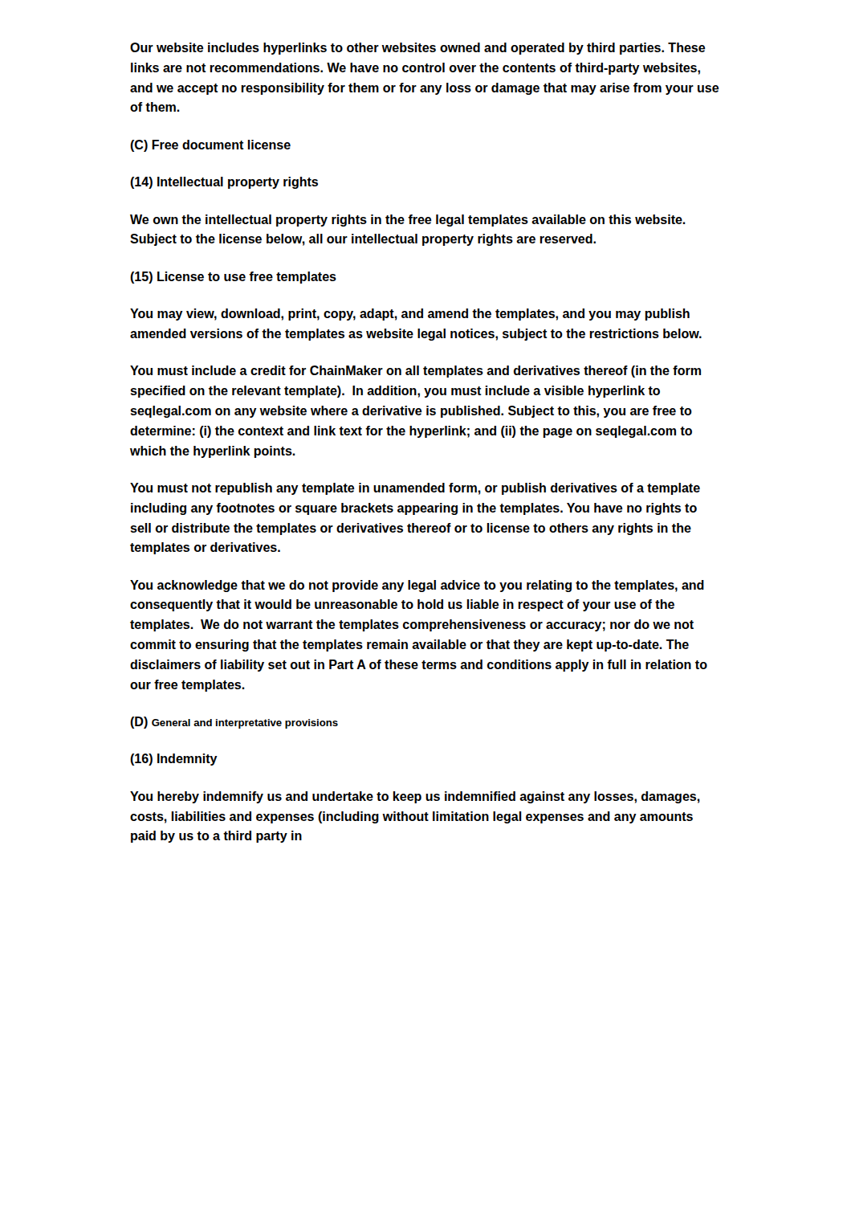Our website includes hyperlinks to other websites owned and operated by third parties. These links are not recommendations. We have no control over the contents of third-party websites, and we accept no responsibility for them or for any loss or damage that may arise from your use of them.
(C) Free document license
(14) Intellectual property rights
We own the intellectual property rights in the free legal templates available on this website. Subject to the license below, all our intellectual property rights are reserved.
(15) License to use free templates
You may view, download, print, copy, adapt, and amend the templates, and you may publish amended versions of the templates as website legal notices, subject to the restrictions below.
You must include a credit for ChainMaker on all templates and derivatives thereof (in the form specified on the relevant template). In addition, you must include a visible hyperlink to seqlegal.com on any website where a derivative is published. Subject to this, you are free to determine: (i) the context and link text for the hyperlink; and (ii) the page on seqlegal.com to which the hyperlink points.
You must not republish any template in unamended form, or publish derivatives of a template including any footnotes or square brackets appearing in the templates. You have no rights to sell or distribute the templates or derivatives thereof or to license to others any rights in the templates or derivatives.
You acknowledge that we do not provide any legal advice to you relating to the templates, and consequently that it would be unreasonable to hold us liable in respect of your use of the templates. We do not warrant the templates comprehensiveness or accuracy; nor do we not commit to ensuring that the templates remain available or that they are kept up-to-date. The disclaimers of liability set out in Part A of these terms and conditions apply in full in relation to our free templates.
(D) General and interpretative provisions
(16) Indemnity
You hereby indemnify us and undertake to keep us indemnified against any losses, damages, costs, liabilities and expenses (including without limitation legal expenses and any amounts paid by us to a third party in